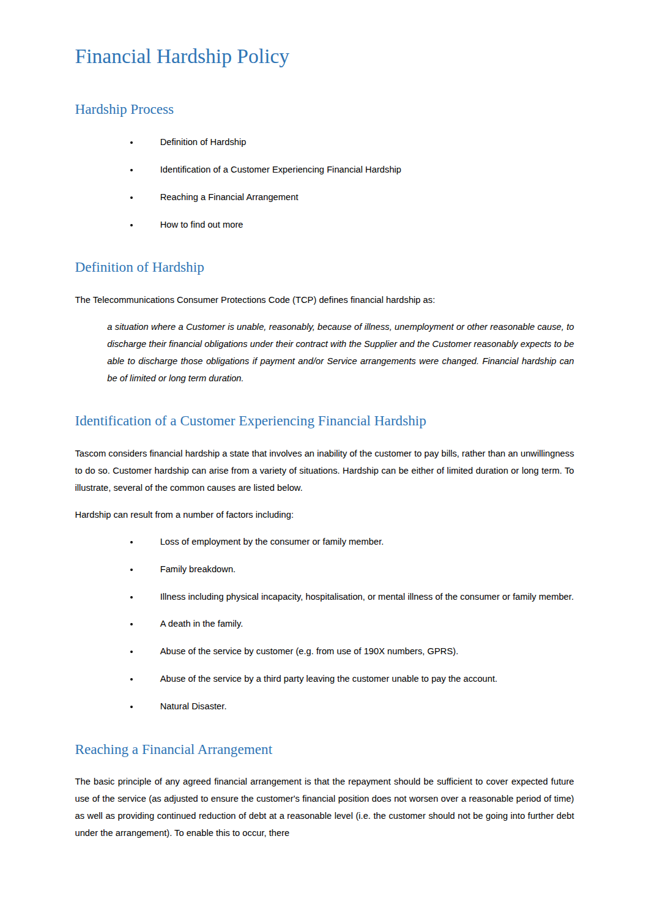Financial Hardship Policy
Hardship Process
Definition of Hardship
Identification of a Customer Experiencing Financial Hardship
Reaching a Financial Arrangement
How to find out more
Definition of Hardship
The Telecommunications Consumer Protections Code (TCP) defines financial hardship as:
a situation where a Customer is unable, reasonably, because of illness, unemployment or other reasonable cause, to discharge their financial obligations under their contract with the Supplier and the Customer reasonably expects to be able to discharge those obligations if payment and/or Service arrangements were changed. Financial hardship can be of limited or long term duration.
Identification of a Customer Experiencing Financial Hardship
Tascom considers financial hardship a state that involves an inability of the customer to pay bills, rather than an unwillingness to do so. Customer hardship can arise from a variety of situations. Hardship can be either of limited duration or long term. To illustrate, several of the common causes are listed below.
Hardship can result from a number of factors including:
Loss of employment by the consumer or family member.
Family breakdown.
Illness including physical incapacity, hospitalisation, or mental illness of the consumer or family member.
A death in the family.
Abuse of the service by customer (e.g. from use of 190X numbers, GPRS).
Abuse of the service by a third party leaving the customer unable to pay the account.
Natural Disaster.
Reaching a Financial Arrangement
The basic principle of any agreed financial arrangement is that the repayment should be sufficient to cover expected future use of the service (as adjusted to ensure the customer's financial position does not worsen over a reasonable period of time) as well as providing continued reduction of debt at a reasonable level (i.e. the customer should not be going into further debt under the arrangement). To enable this to occur, there